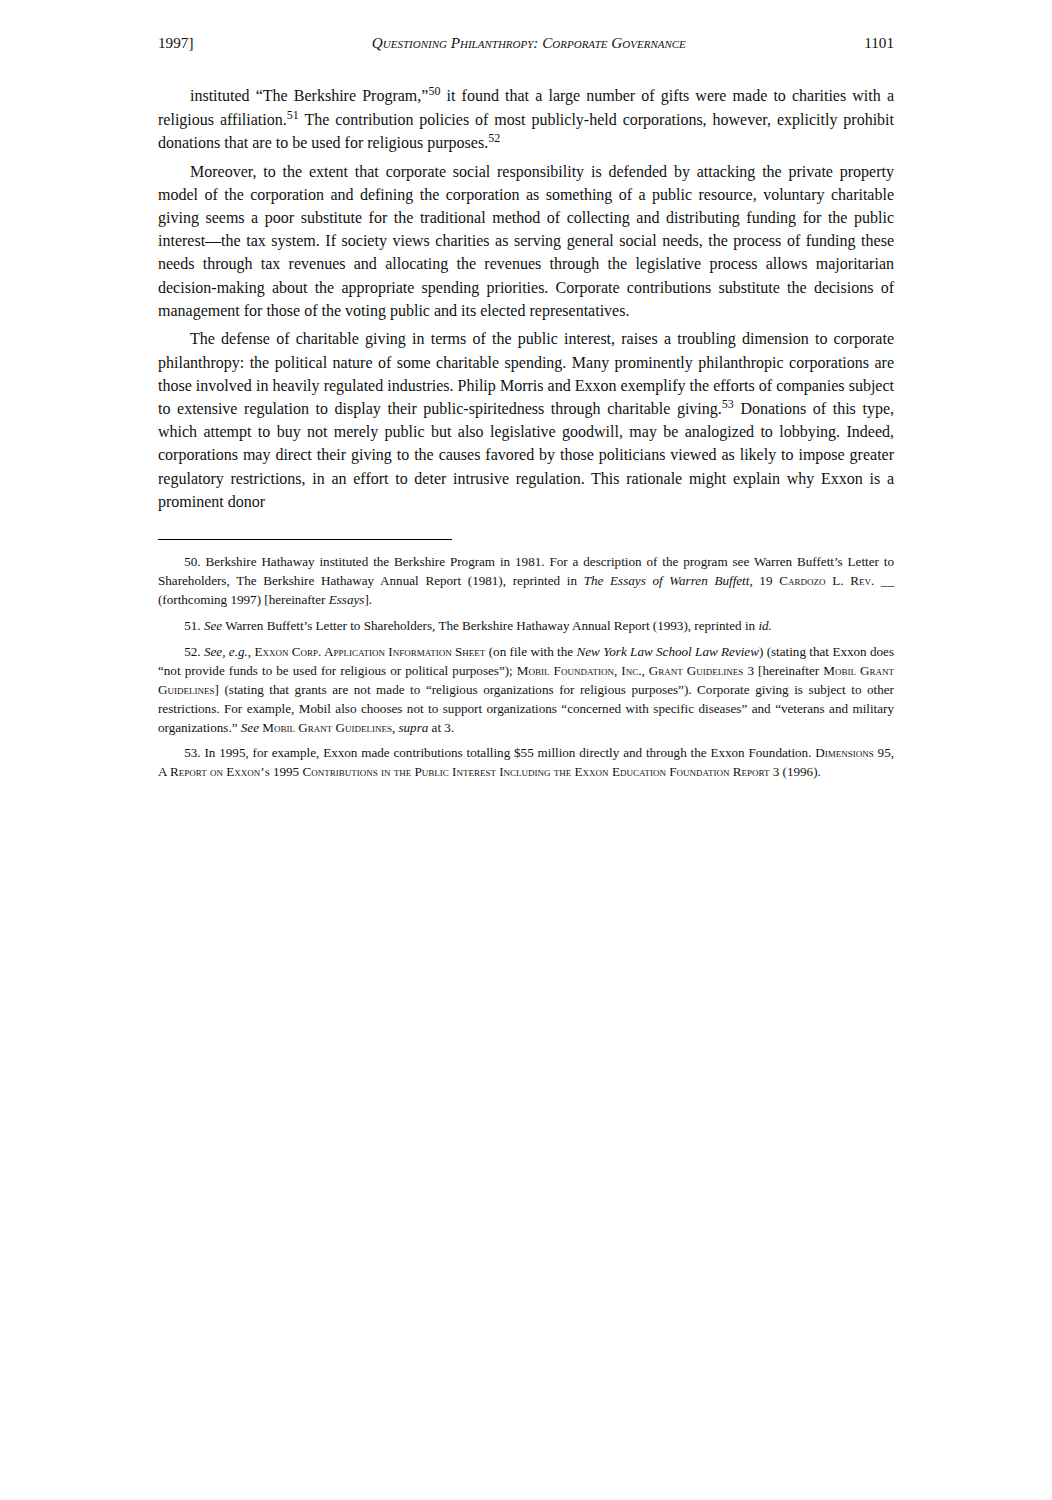1997] Questioning Philanthropy: Corporate Governance 1101
instituted “The Berkshire Program,”50 it found that a large number of gifts were made to charities with a religious affiliation.51 The contribution policies of most publicly-held corporations, however, explicitly prohibit donations that are to be used for religious purposes.52
Moreover, to the extent that corporate social responsibility is defended by attacking the private property model of the corporation and defining the corporation as something of a public resource, voluntary charitable giving seems a poor substitute for the traditional method of collecting and distributing funding for the public interest—the tax system. If society views charities as serving general social needs, the process of funding these needs through tax revenues and allocating the revenues through the legislative process allows majoritarian decision-making about the appropriate spending priorities. Corporate contributions substitute the decisions of management for those of the voting public and its elected representatives.
The defense of charitable giving in terms of the public interest, raises a troubling dimension to corporate philanthropy: the political nature of some charitable spending. Many prominently philanthropic corporations are those involved in heavily regulated industries. Philip Morris and Exxon exemplify the efforts of companies subject to extensive regulation to display their public-spiritedness through charitable giving.53 Donations of this type, which attempt to buy not merely public but also legislative goodwill, may be analogized to lobbying. Indeed, corporations may direct their giving to the causes favored by those politicians viewed as likely to impose greater regulatory restrictions, in an effort to deter intrusive regulation. This rationale might explain why Exxon is a prominent donor
50. Berkshire Hathaway instituted the Berkshire Program in 1981. For a description of the program see Warren Buffett’s Letter to Shareholders, The Berkshire Hathaway Annual Report (1981), reprinted in The Essays of Warren Buffett, 19 Cardozo L. Rev. __ (forthcoming 1997) [hereinafter Essays].
51. See Warren Buffett’s Letter to Shareholders, The Berkshire Hathaway Annual Report (1993), reprinted in id.
52. See, e.g., Exxon Corp. Application Information Sheet (on file with the New York Law School Law Review) (stating that Exxon does “not provide funds to be used for religious or political purposes”); Mobil Foundation, Inc., Grant Guidelines 3 [hereinafter Mobil Grant Guidelines] (stating that grants are not made to “religious organizations for religious purposes”). Corporate giving is subject to other restrictions. For example, Mobil also chooses not to support organizations “concerned with specific diseases” and “veterans and military organizations.” See Mobil Grant Guidelines, supra at 3.
53. In 1995, for example, Exxon made contributions totalling $55 million directly and through the Exxon Foundation. Dimensions 95, A Report on Exxon’s 1995 Contributions in the Public Interest Including the Exxon Education Foundation Report 3 (1996).